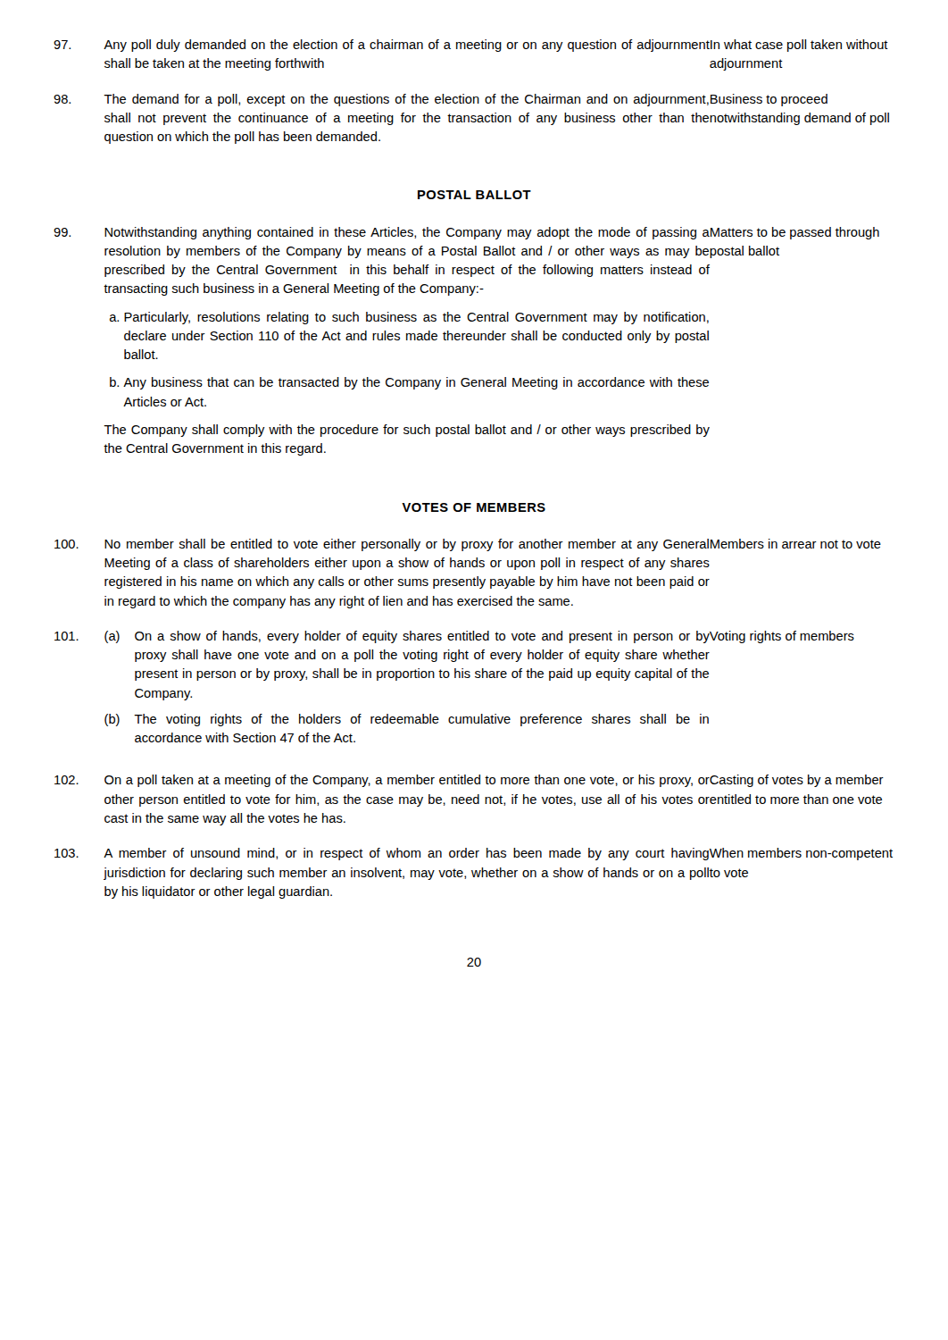| 97. | Any poll duly demanded on the election of a chairman of a meeting or on any question of adjournment shall be taken at the meeting forthwith | In what case poll taken without adjournment |
| 98. | The demand for a poll, except on the questions of the election of the Chairman and on adjournment, shall not prevent the continuance of a meeting for the transaction of any business other than the question on which the poll has been demanded. | Business to proceed notwithstanding demand of poll |
POSTAL BALLOT
| 99. | Notwithstanding anything contained in these Articles, the Company may adopt the mode of passing a resolution by members of the Company by means of a Postal Ballot and / or other ways as may be prescribed by the Central Government in this behalf in respect of the following matters instead of transacting such business in a General Meeting of the Company:- Particularly, resolutions relating to such business as the Central Government may by notification, declare under Section 110 of the Act and rules made thereunder shall be conducted only by postal ballot. Any business that can be transacted by the Company in General Meeting in accordance with these Articles or Act. The Company shall comply with the procedure for such postal ballot and / or other ways prescribed by the Central Government in this regard. | Matters to be passed through postal ballot |
VOTES OF MEMBERS
| 100. | No member shall be entitled to vote either personally or by proxy for another member at any General Meeting of a class of shareholders either upon a show of hands or upon poll in respect of any shares registered in his name on which any calls or other sums presently payable by him have not been paid or in regard to which the company has any right of lien and has exercised the same. | Members in arrear not to vote |
| 101. | (a) On a show of hands, every holder of equity shares entitled to vote and present in person or by proxy shall have one vote and on a poll the voting right of every holder of equity share whether present in person or by proxy, shall be in proportion to his share of the paid up equity capital of the Company. (b) The voting rights of the holders of redeemable cumulative preference shares shall be in accordance with Section 47 of the Act. | Voting rights of members |
| 102. | On a poll taken at a meeting of the Company, a member entitled to more than one vote, or his proxy, or other person entitled to vote for him, as the case may be, need not, if he votes, use all of his votes or cast in the same way all the votes he has. | Casting of votes by a member entitled to more than one vote |
| 103. | A member of unsound mind, or in respect of whom an order has been made by any court having jurisdiction for declaring such member an insolvent, may vote, whether on a show of hands or on a poll by his liquidator or other legal guardian. | When members non-competent to vote |
20